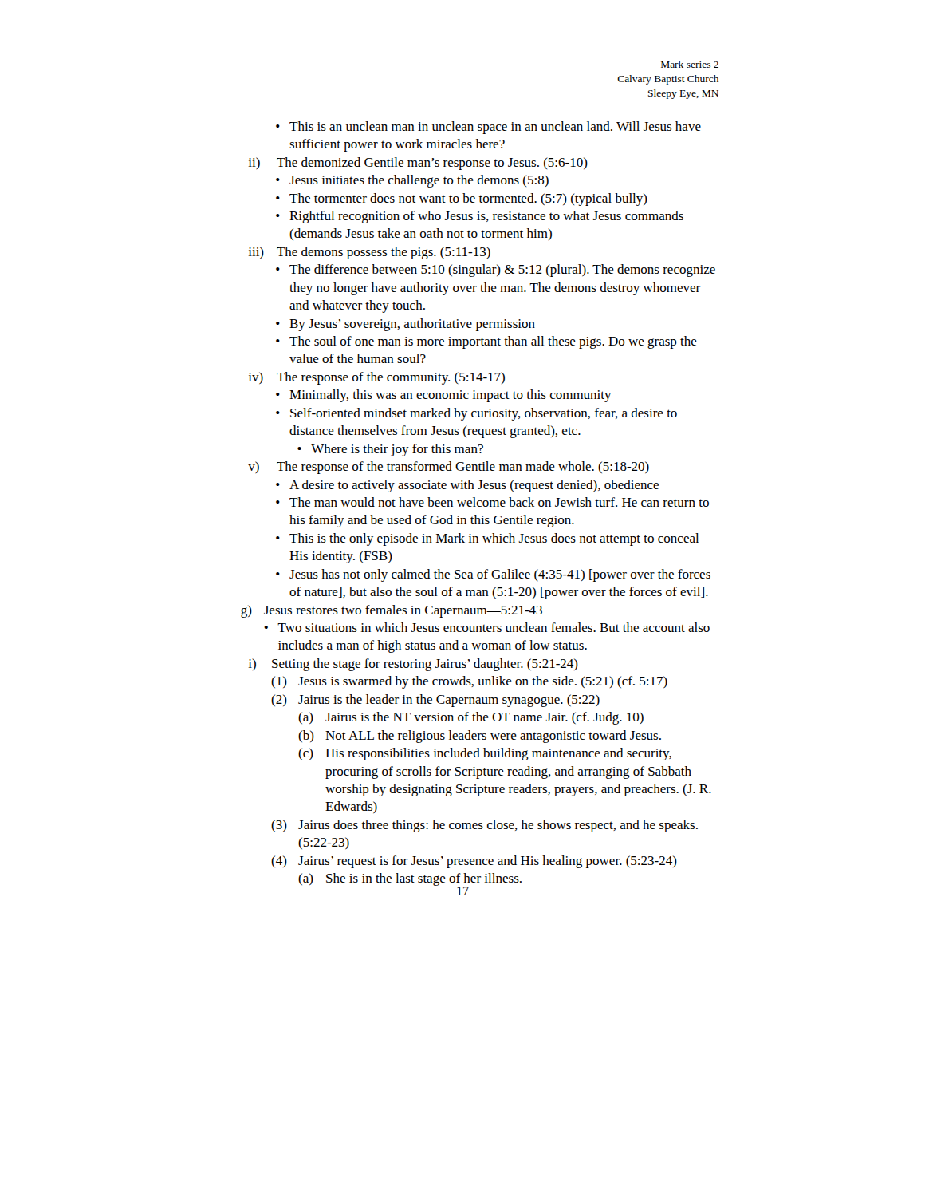Mark series 2
Calvary Baptist Church
Sleepy Eye, MN
• This is an unclean man in unclean space in an unclean land. Will Jesus have sufficient power to work miracles here?
ii) The demonized Gentile man’s response to Jesus. (5:6-10)
• Jesus initiates the challenge to the demons (5:8)
• The tormenter does not want to be tormented. (5:7) (typical bully)
• Rightful recognition of who Jesus is, resistance to what Jesus commands (demands Jesus take an oath not to torment him)
iii) The demons possess the pigs. (5:11-13)
• The difference between 5:10 (singular) & 5:12 (plural). The demons recognize they no longer have authority over the man. The demons destroy whomever and whatever they touch.
• By Jesus’ sovereign, authoritative permission
• The soul of one man is more important than all these pigs. Do we grasp the value of the human soul?
iv) The response of the community. (5:14-17)
• Minimally, this was an economic impact to this community
• Self-oriented mindset marked by curiosity, observation, fear, a desire to distance themselves from Jesus (request granted), etc.
• Where is their joy for this man?
v) The response of the transformed Gentile man made whole. (5:18-20)
• A desire to actively associate with Jesus (request denied), obedience
• The man would not have been welcome back on Jewish turf. He can return to his family and be used of God in this Gentile region.
• This is the only episode in Mark in which Jesus does not attempt to conceal His identity. (FSB)
• Jesus has not only calmed the Sea of Galilee (4:35-41) [power over the forces of nature], but also the soul of a man (5:1-20) [power over the forces of evil].
g) Jesus restores two females in Capernaum—5:21-43
• Two situations in which Jesus encounters unclean females. But the account also includes a man of high status and a woman of low status.
i) Setting the stage for restoring Jairus’ daughter. (5:21-24)
(1) Jesus is swarmed by the crowds, unlike on the side. (5:21) (cf. 5:17)
(2) Jairus is the leader in the Capernaum synagogue. (5:22)
(a) Jairus is the NT version of the OT name Jair. (cf. Judg. 10)
(b) Not ALL the religious leaders were antagonistic toward Jesus.
(c) His responsibilities included building maintenance and security, procuring of scrolls for Scripture reading, and arranging of Sabbath worship by designating Scripture readers, prayers, and preachers. (J. R. Edwards)
(3) Jairus does three things: he comes close, he shows respect, and he speaks. (5:22-23)
(4) Jairus’ request is for Jesus’ presence and His healing power. (5:23-24)
(a) She is in the last stage of her illness.
17